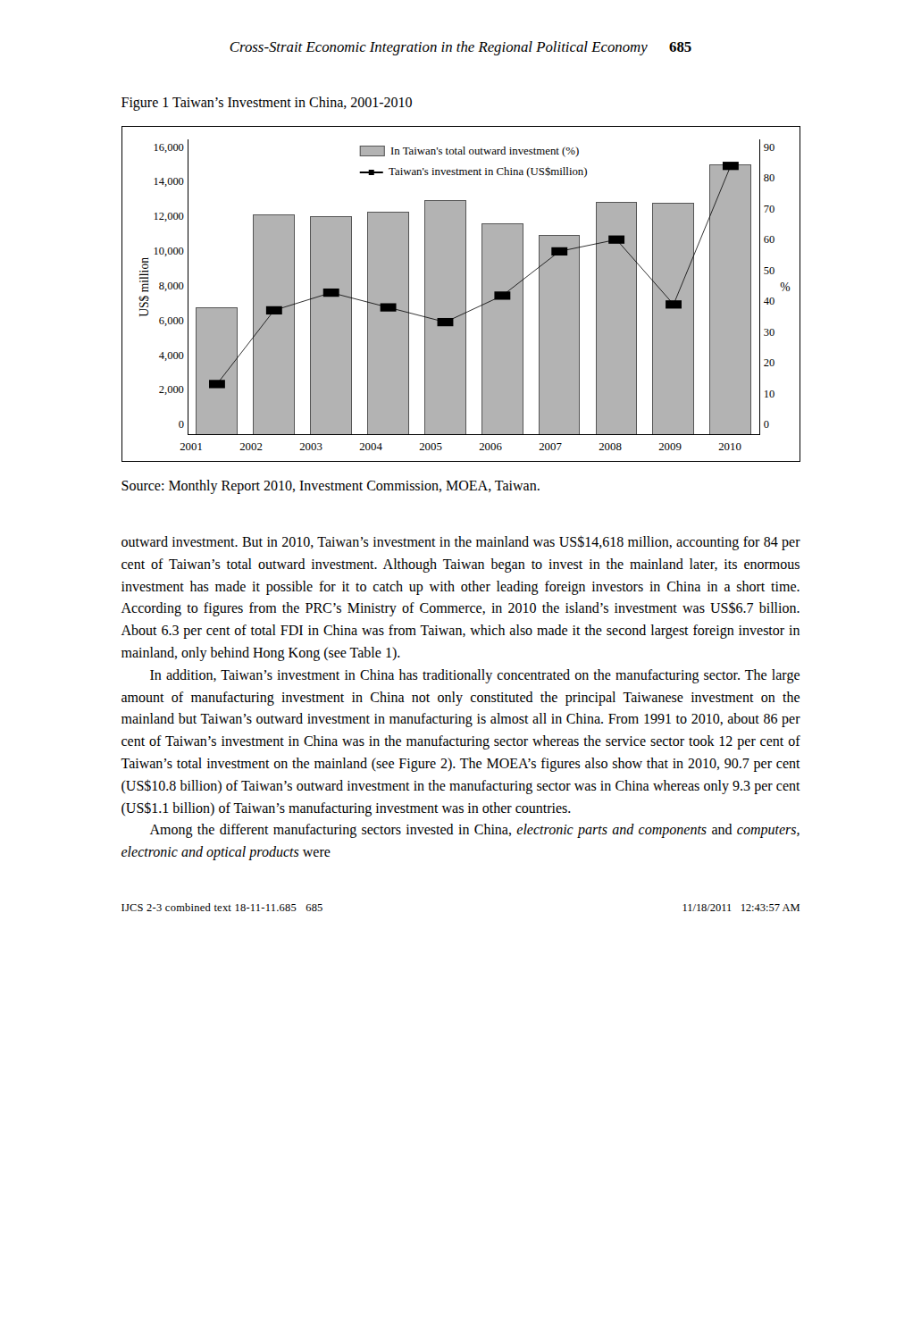Cross-Strait Economic Integration in the Regional Political Economy 685
Figure 1 Taiwan’s Investment in China, 2001-2010
US$ million
16,000 14,000 12,000 10,000 8,000 6,000 4,000 2,000 0
In Taiwan's total outward investment (%)
Taiwan's investment in China (US$million)
90 80 70 60 50 40 30 20 10 0
%
2001 2002 2003 2004 2005 2006 2007 2008 2009 2010
Source: Monthly Report 2010, Investment Commission, MOEA, Taiwan.
outward investment. But in 2010, Taiwan’s investment in the mainland was US$14,618 million, accounting for 84 per cent of Taiwan’s total outward investment. Although Taiwan began to invest in the mainland later, its enormous investment has made it possible for it to catch up with other leading foreign investors in China in a short time. According to figures from the PRC’s Ministry of Commerce, in 2010 the island’s investment was US$6.7 billion. About 6.3 per cent of total FDI in China was from Taiwan, which also made it the second largest foreign investor in mainland, only behind Hong Kong (see Table 1).
In addition, Taiwan’s investment in China has traditionally concentrated on the manufacturing sector. The large amount of manufacturing investment in China not only constituted the principal Taiwanese investment on the mainland but Taiwan’s outward investment in manufacturing is almost all in China. From 1991 to 2010, about 86 per cent of Taiwan’s investment in China was in the manufacturing sector whereas the service sector took 12 per cent of Taiwan’s total investment on the mainland (see Figure 2). The MOEA’s figures also show that in 2010, 90.7 per cent (US$10.8 billion) of Taiwan’s outward investment in the manufacturing sector was in China whereas only 9.3 per cent (US$1.1 billion) of Taiwan’s manufacturing investment was in other countries.
Among the different manufacturing sectors invested in China, electronic parts and components and computers, electronic and optical products were
IJCS 2-3 combined text 18-11-11.685 685 11/18/2011 12:43:57 AM